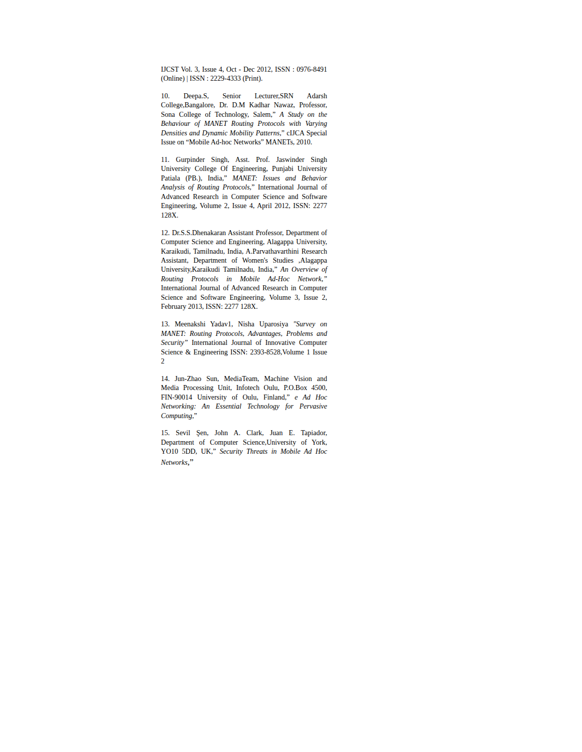IJCST Vol. 3, Issue 4, Oct - Dec 2012, ISSN : 0976-8491 (Online) | ISSN : 2229-4333 (Print).
10. Deepa.S, Senior Lecturer,SRN Adarsh College,Bangalore, Dr. D.M Kadhar Nawaz, Professor, Sona College of Technology, Salem,” A Study on the Behaviour of MANET Routing Protocols with Varying Densities and Dynamic Mobility Patterns,” cIJCA Special Issue on “Mobile Ad-hoc Networks” MANETs, 2010.
11. Gurpinder Singh, Asst. Prof. Jaswinder Singh University College Of Engineering, Punjabi University Patiala (PB.), India,” MANET: Issues and Behavior Analysis of Routing Protocols,” International Journal of Advanced Research in Computer Science and Software Engineering, Volume 2, Issue 4, April 2012, ISSN: 2277 128X.
12. Dr.S.S.Dhenakaran Assistant Professor, Department of Computer Science and Engineering, Alagappa University, Karaikudi, Tamilnadu, India, A.Parvathavarthini Research Assistant, Department of Women's Studies ,Alagappa University,Karaikudi Tamilnadu, India,” An Overview of Routing Protocols in Mobile Ad-Hoc Network,” International Journal of Advanced Research in Computer Science and Software Engineering, Volume 3, Issue 2, February 2013, ISSN: 2277 128X.
13. Meenakshi Yadav1, Nisha Uparosiya "Survey on MANET: Routing Protocols, Advantages, Problems and Security” International Journal of Innovative Computer Science & Engineering ISSN: 2393-8528,Volume 1 Issue 2
14. Jun-Zhao Sun, MediaTeam, Machine Vision and Media Processing Unit, Infotech Oulu, P.O.Box 4500, FIN-90014 University of Oulu, Finland,” e Ad Hoc Networking: An Essential Technology for Pervasive Computing,”
15. Sevil Şen, John A. Clark, Juan E. Tapiador, Department of Computer Science,University of York, YO10 5DD, UK,” Security Threats in Mobile Ad Hoc Networks,”